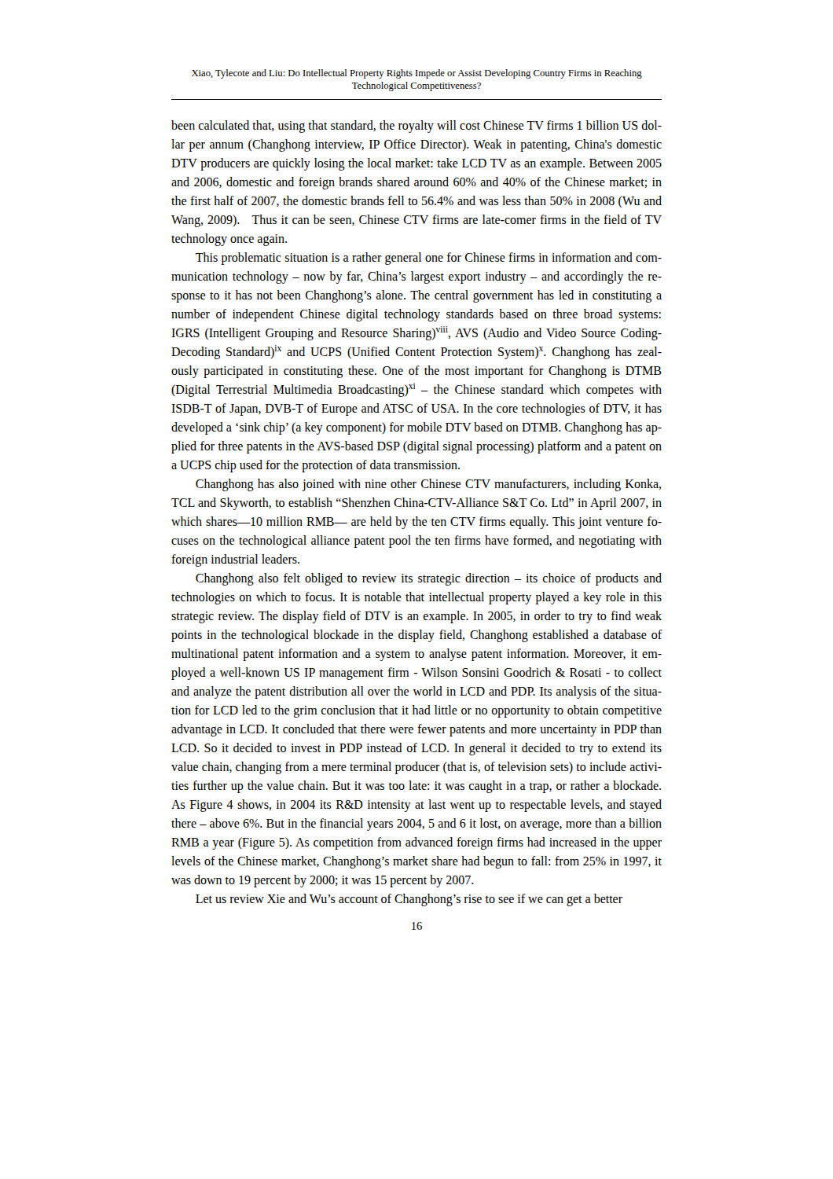Xiao, Tylecote and Liu: Do Intellectual Property Rights Impede or Assist Developing Country Firms in Reaching Technological Competitiveness?
been calculated that, using that standard, the royalty will cost Chinese TV firms 1 billion US dollar per annum (Changhong interview, IP Office Director). Weak in patenting, China's domestic DTV producers are quickly losing the local market: take LCD TV as an example. Between 2005 and 2006, domestic and foreign brands shared around 60% and 40% of the Chinese market; in the first half of 2007, the domestic brands fell to 56.4% and was less than 50% in 2008 (Wu and Wang, 2009). Thus it can be seen, Chinese CTV firms are late-comer firms in the field of TV technology once again.
This problematic situation is a rather general one for Chinese firms in information and communication technology – now by far, China’s largest export industry – and accordingly the response to it has not been Changhong’s alone. The central government has led in constituting a number of independent Chinese digital technology standards based on three broad systems: IGRS (Intelligent Grouping and Resource Sharing)viii, AVS (Audio and Video Source Coding-Decoding Standard)ix and UCPS (Unified Content Protection System)x. Changhong has zealously participated in constituting these. One of the most important for Changhong is DTMB (Digital Terrestrial Multimedia Broadcasting)xi – the Chinese standard which competes with ISDB-T of Japan, DVB-T of Europe and ATSC of USA. In the core technologies of DTV, it has developed a ‘sink chip’ (a key component) for mobile DTV based on DTMB. Changhong has applied for three patents in the AVS-based DSP (digital signal processing) platform and a patent on a UCPS chip used for the protection of data transmission.
Changhong has also joined with nine other Chinese CTV manufacturers, including Konka, TCL and Skyworth, to establish “Shenzhen China-CTV-Alliance S&T Co. Ltd” in April 2007, in which shares—10 million RMB— are held by the ten CTV firms equally. This joint venture focuses on the technological alliance patent pool the ten firms have formed, and negotiating with foreign industrial leaders.
Changhong also felt obliged to review its strategic direction – its choice of products and technologies on which to focus. It is notable that intellectual property played a key role in this strategic review. The display field of DTV is an example. In 2005, in order to try to find weak points in the technological blockade in the display field, Changhong established a database of multinational patent information and a system to analyse patent information. Moreover, it employed a well-known US IP management firm - Wilson Sonsini Goodrich & Rosati - to collect and analyze the patent distribution all over the world in LCD and PDP. Its analysis of the situation for LCD led to the grim conclusion that it had little or no opportunity to obtain competitive advantage in LCD. It concluded that there were fewer patents and more uncertainty in PDP than LCD. So it decided to invest in PDP instead of LCD. In general it decided to try to extend its value chain, changing from a mere terminal producer (that is, of television sets) to include activities further up the value chain. But it was too late: it was caught in a trap, or rather a blockade. As Figure 4 shows, in 2004 its R&D intensity at last went up to respectable levels, and stayed there – above 6%. But in the financial years 2004, 5 and 6 it lost, on average, more than a billion RMB a year (Figure 5). As competition from advanced foreign firms had increased in the upper levels of the Chinese market, Changhong’s market share had begun to fall: from 25% in 1997, it was down to 19 percent by 2000; it was 15 percent by 2007.
Let us review Xie and Wu’s account of Changhong’s rise to see if we can get a better
16